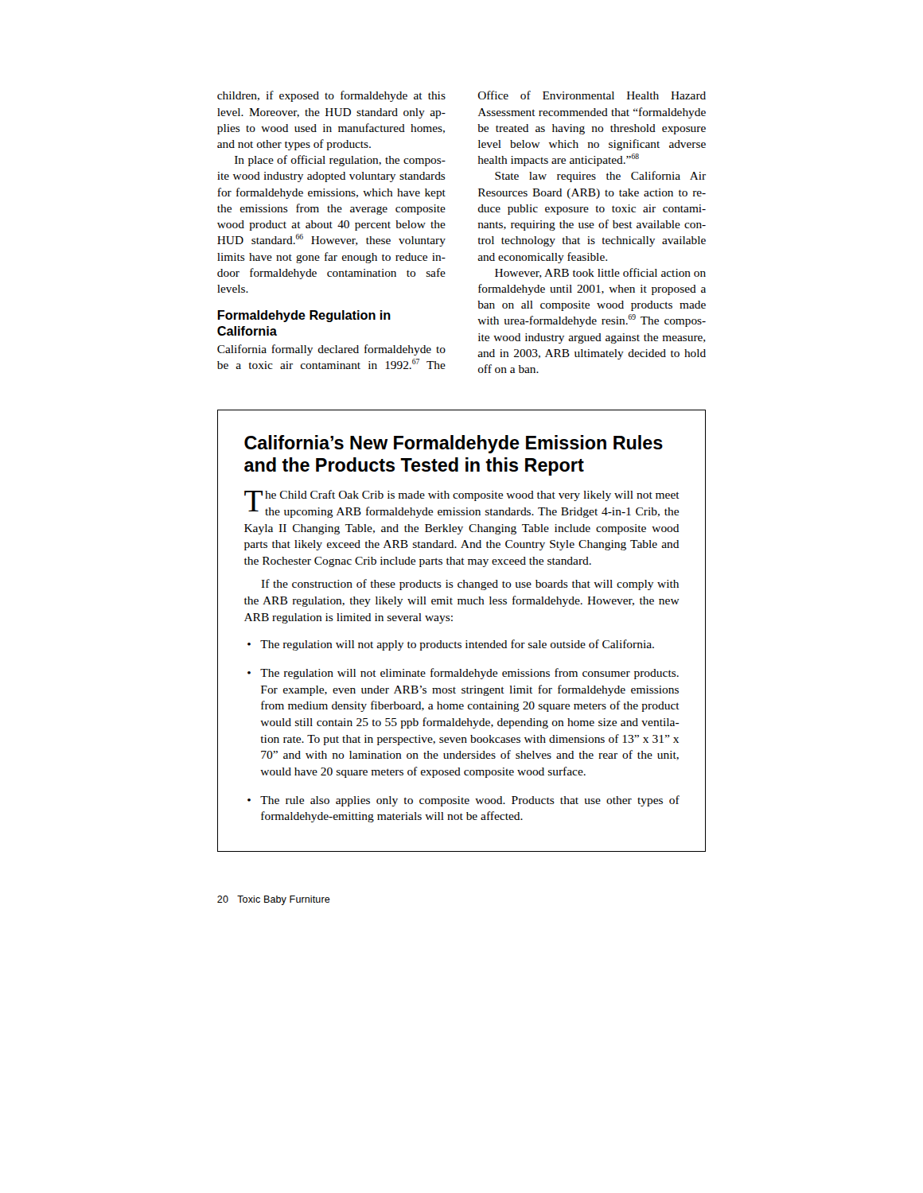children, if exposed to formaldehyde at this level. Moreover, the HUD standard only applies to wood used in manufactured homes, and not other types of products.
In place of official regulation, the composite wood industry adopted voluntary standards for formaldehyde emissions, which have kept the emissions from the average composite wood product at about 40 percent below the HUD standard.66 However, these voluntary limits have not gone far enough to reduce indoor formaldehyde contamination to safe levels.
Formaldehyde Regulation in California
California formally declared formaldehyde to be a toxic air contaminant in 1992.67 The Office of Environmental Health Hazard Assessment recommended that “formaldehyde be treated as having no threshold exposure level below which no significant adverse health impacts are anticipated.”68
State law requires the California Air Resources Board (ARB) to take action to reduce public exposure to toxic air contaminants, requiring the use of best available control technology that is technically available and economically feasible.
However, ARB took little official action on formaldehyde until 2001, when it proposed a ban on all composite wood products made with urea-formaldehyde resin.69 The composite wood industry argued against the measure, and in 2003, ARB ultimately decided to hold off on a ban.
California’s New Formaldehyde Emission Rules and the Products Tested in this Report
The Child Craft Oak Crib is made with composite wood that very likely will not meet the upcoming ARB formaldehyde emission standards. The Bridget 4-in-1 Crib, the Kayla II Changing Table, and the Berkley Changing Table include composite wood parts that likely exceed the ARB standard. And the Country Style Changing Table and the Rochester Cognac Crib include parts that may exceed the standard.
If the construction of these products is changed to use boards that will comply with the ARB regulation, they likely will emit much less formaldehyde. However, the new ARB regulation is limited in several ways:
The regulation will not apply to products intended for sale outside of California.
The regulation will not eliminate formaldehyde emissions from consumer products. For example, even under ARB’s most stringent limit for formaldehyde emissions from medium density fiberboard, a home containing 20 square meters of the product would still contain 25 to 55 ppb formaldehyde, depending on home size and ventilation rate. To put that in perspective, seven bookcases with dimensions of 13” x 31” x 70” and with no lamination on the undersides of shelves and the rear of the unit, would have 20 square meters of exposed composite wood surface.
The rule also applies only to composite wood. Products that use other types of formaldehyde-emitting materials will not be affected.
20 Toxic Baby Furniture